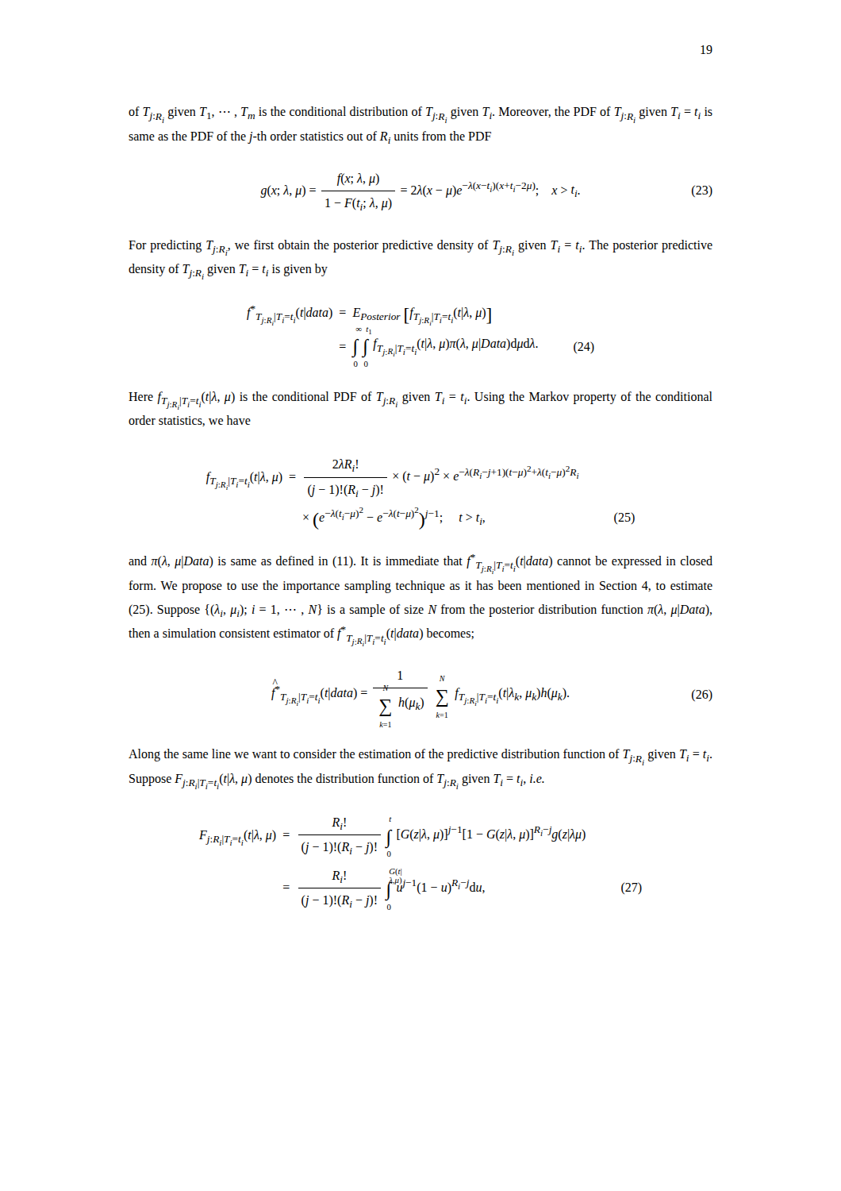19
of Tj:Ri given T1, ⋯ , Tm is the conditional distribution of Tj:Ri given Ti. Moreover, the PDF of Tj:Ri given Ti = ti is same as the PDF of the j-th order statistics out of Ri units from the PDF
g(x; λ, μ) = f(x; λ, μ) 1 − F(ti; λ, μ) = 2λ(x − μ)e−λ(x−ti)(x+ti−2μ); x > ti. (23)
For predicting Tj:Ri, we first obtain the posterior predictive density of Tj:Ri given Ti = ti. The posterior predictive density of Tj:Ri given Ti = ti is given by
| f * T j : R i / T i = t i ( t / data ) | = | E Posterior [ f T j : R i / T i = t i ( t / λ , μ ) ] | |
| | = | ∫ ∞ 0 ∫ t 1 0 f T j : R i / T i = t i ( t / λ , μ ) π ( λ , μ / Data )d μ d λ . | (24) |
Here fTj:Ri|Ti=ti(t|λ, μ) is the conditional PDF of Tj:Ri given Ti = ti. Using the Markov property of the conditional order statistics, we have
| f T j : R i / T i = t i ( t / λ , μ ) | = | 2 λR i ! ( j − 1)!( R i − j )! × ( t − μ ) 2 × e − λ ( R i − j +1)( t − μ ) 2 + λ ( t i − μ ) 2 R i | |
| | | × ( e − λ ( t i − μ ) 2 − e − λ ( t − μ ) 2 ) j −1 ; t > t i , | (25) |
and π(λ, μ|Data) is same as defined in (11). It is immediate that f*Tj:Ri|Ti=ti(t|data) cannot be expressed in closed form. We propose to use the importance sampling technique as it has been mentioned in Section 4, to estimate (25). Suppose {(λi, μi); i = 1, ⋯ , N} is a sample of size N from the posterior distribution function π(λ, μ|Data), then a simulation consistent estimator of f*Tj:Ri|Ti=ti(t|data) becomes;
^f*Tj:Ri|Ti=ti(t|data) = 1∑Nk=1 h(μk) ∑Nk=1 fTj:Ri|Ti=ti(t|λk, μk)h(μk). (26)
Along the same line we want to consider the estimation of the predictive distribution function of Tj:Ri given Ti = ti. Suppose Fj:Ri|Ti=ti(t|λ, μ) denotes the distribution function of Tj:Ri given Ti = ti, i.e.
| F j : R i / T i = t i ( t / λ , μ ) | = | R i ! ( j − 1)!( R i − j )! ∫ t 0 [ G ( z / λ , μ )] j −1 [1 − G ( z / λ , μ )] R i − j g ( z / λμ ) | |
| | = | R i ! ( j − 1)!( R i − j )! ∫ G ( t / λ , μ ) 0 u j −1 (1 − u ) R i − j d u , | (27) |